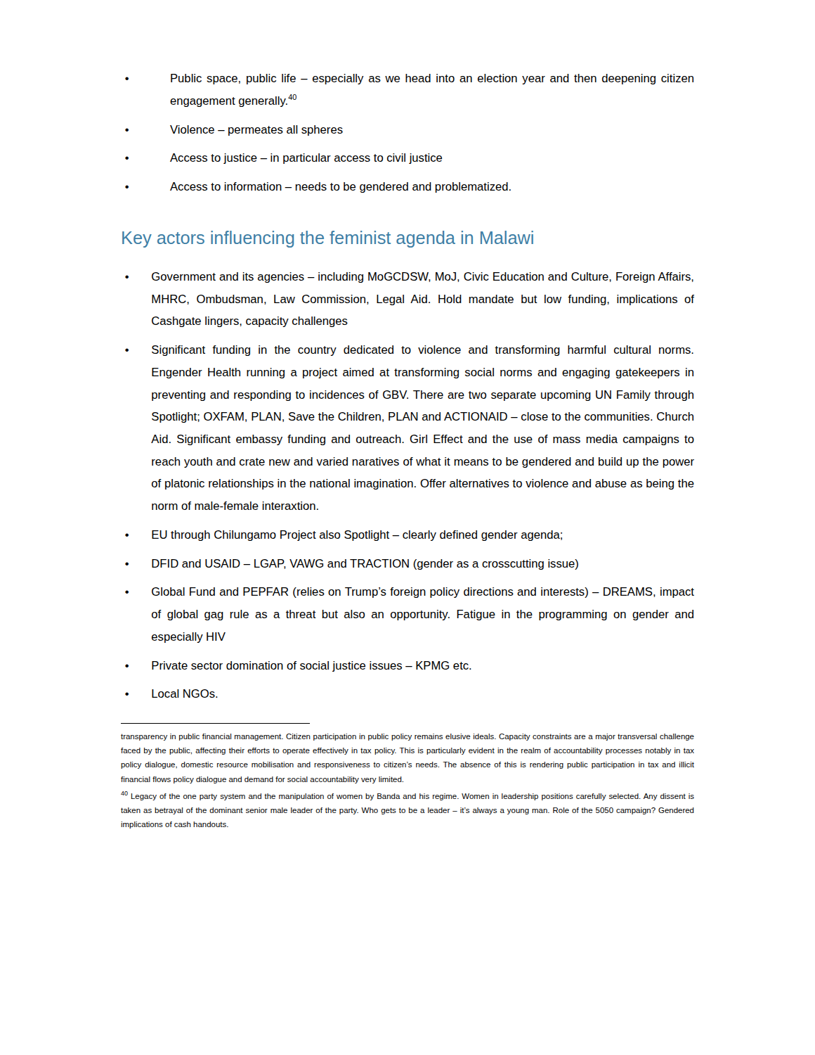Public space, public life – especially as we head into an election year and then deepening citizen engagement generally.40
Violence – permeates all spheres
Access to justice – in particular access to civil justice
Access to information – needs to be gendered and problematized.
Key actors influencing the feminist agenda in Malawi
Government and its agencies – including MoGCDSW, MoJ, Civic Education and Culture, Foreign Affairs, MHRC, Ombudsman, Law Commission, Legal Aid. Hold mandate but low funding, implications of Cashgate lingers, capacity challenges
Significant funding in the country dedicated to violence and transforming harmful cultural norms. Engender Health running a project aimed at transforming social norms and engaging gatekeepers in preventing and responding to incidences of GBV. There are two separate upcoming UN Family through Spotlight; OXFAM, PLAN, Save the Children, PLAN and ACTIONAID – close to the communities. Church Aid. Significant embassy funding and outreach. Girl Effect and the use of mass media campaigns to reach youth and crate new and varied naratives of what it means to be gendered and build up the power of platonic relationships in the national imagination. Offer alternatives to violence and abuse as being the norm of male-female interaxtion.
EU through Chilungamo Project also Spotlight – clearly defined gender agenda;
DFID and USAID – LGAP, VAWG and TRACTION (gender as a crosscutting issue)
Global Fund and PEPFAR (relies on Trump’s foreign policy directions and interests) – DREAMS, impact of global gag rule as a threat but also an opportunity. Fatigue in the programming on gender and especially HIV
Private sector domination of social justice issues – KPMG etc.
Local NGOs.
transparency in public financial management. Citizen participation in public policy remains elusive ideals. Capacity constraints are a major transversal challenge faced by the public, affecting their efforts to operate effectively in tax policy. This is particularly evident in the realm of accountability processes notably in tax policy dialogue, domestic resource mobilisation and responsiveness to citizen’s needs. The absence of this is rendering public participation in tax and illicit financial flows policy dialogue and demand for social accountability very limited.
40 Legacy of the one party system and the manipulation of women by Banda and his regime. Women in leadership positions carefully selected. Any dissent is taken as betrayal of the dominant senior male leader of the party. Who gets to be a leader – it’s always a young man. Role of the 5050 campaign? Gendered implications of cash handouts.